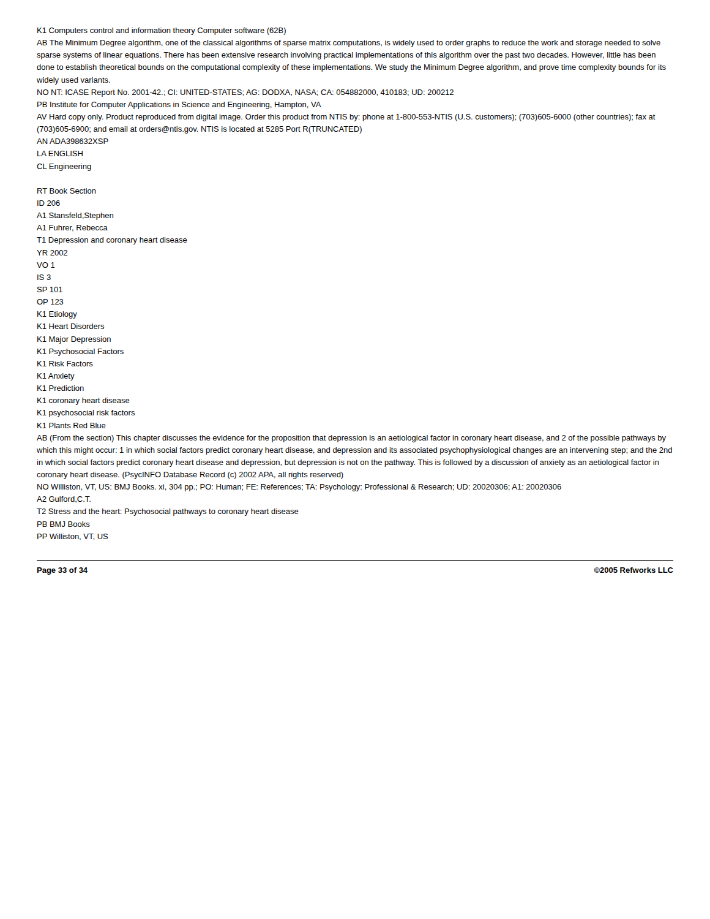K1 Computers control and information theory Computer software (62B) AB The Minimum Degree algorithm, one of the classical algorithms of sparse matrix computations, is widely used to order graphs to reduce the work and storage needed to solve sparse systems of linear equations. There has been extensive research involving practical implementations of this algorithm over the past two decades. However, little has been done to establish theoretical bounds on the computational complexity of these implementations. We study the Minimum Degree algorithm, and prove time complexity bounds for its widely used variants. NO NT: ICASE Report No. 2001-42.; CI: UNITED-STATES; AG: DODXA, NASA; CA: 054882000, 410183; UD: 200212 PB Institute for Computer Applications in Science and Engineering, Hampton, VA AV Hard copy only. Product reproduced from digital image. Order this product from NTIS by: phone at 1-800-553-NTIS (U.S. customers); (703)605-6000 (other countries); fax at (703)605-6900; and email at orders@ntis.gov. NTIS is located at 5285 Port R(TRUNCATED) AN ADA398632XSP LA ENGLISH CL Engineering
RT Book Section ID 206 A1 Stansfeld,Stephen A1 Fuhrer, Rebecca T1 Depression and coronary heart disease YR 2002 VO 1 IS 3 SP 101 OP 123 K1 Etiology K1 Heart Disorders K1 Major Depression K1 Psychosocial Factors K1 Risk Factors K1 Anxiety K1 Prediction K1 coronary heart disease K1 psychosocial risk factors K1 Plants Red Blue AB (From the section) This chapter discusses the evidence for the proposition that depression is an aetiological factor in coronary heart disease, and 2 of the possible pathways by which this might occur: 1 in which social factors predict coronary heart disease, and depression and its associated psychophysiological changes are an intervening step; and the 2nd in which social factors predict coronary heart disease and depression, but depression is not on the pathway. This is followed by a discussion of anxiety as an aetiological factor in coronary heart disease. (PsycINFO Database Record (c) 2002 APA, all rights reserved) NO Williston, VT, US: BMJ Books. xi, 304 pp.; PO: Human; FE: References; TA: Psychology: Professional & Research; UD: 20020306; A1: 20020306 A2 Gulford,C.T. T2 Stress and the heart: Psychosocial pathways to coronary heart disease PB BMJ Books PP Williston, VT, US
Page 33 of 34 ©2005 Refworks LLC